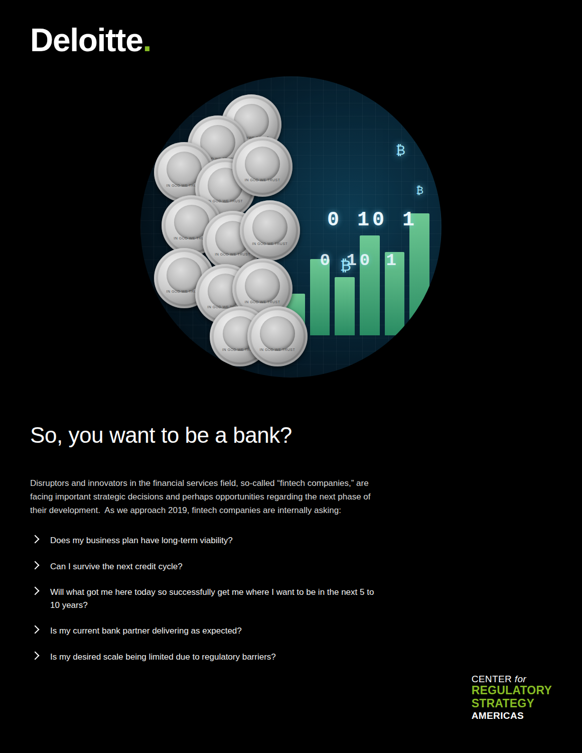Deloitte.
0 10 1
0 10 1
₿
₿
₿
So, you want to be a bank?
Disruptors and innovators in the financial services field, so-called “fintech companies,” are facing important strategic decisions and perhaps opportunities regarding the next phase of their development. As we approach 2019, fintech companies are internally asking:
Does my business plan have long-term viability?
Can I survive the next credit cycle?
Will what got me here today so successfully get me where I want to be in the next 5 to 10 years?
Is my current bank partner delivering as expected?
Is my desired scale being limited due to regulatory barriers?
CENTER for
REGULATORY
STRATEGY
AMERICAS